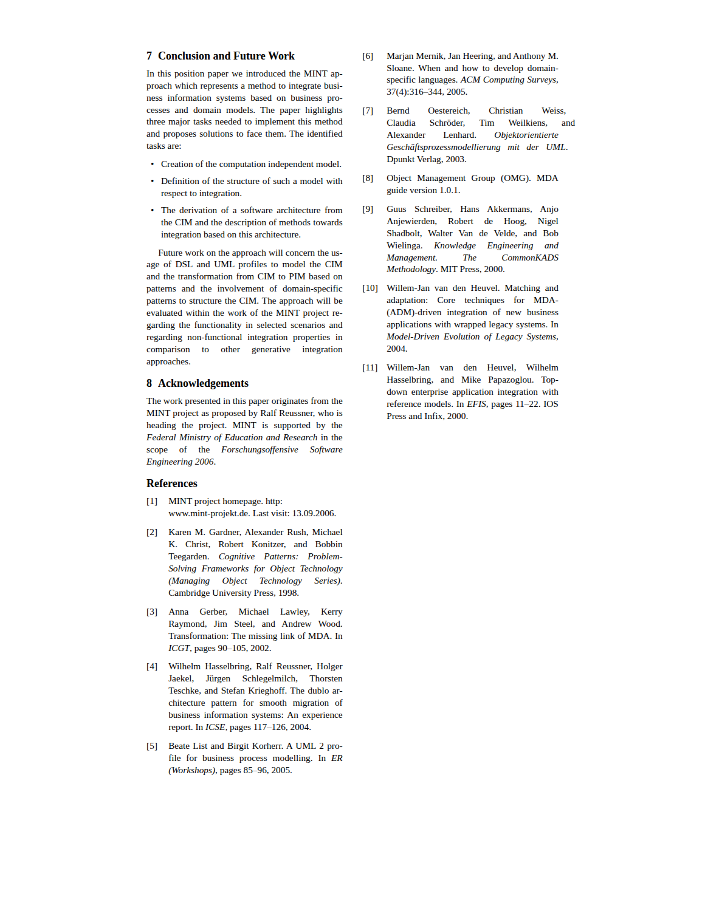7 Conclusion and Future Work
In this position paper we introduced the MINT approach which represents a method to integrate business information systems based on business processes and domain models. The paper highlights three major tasks needed to implement this method and proposes solutions to face them. The identified tasks are:
Creation of the computation independent model.
Definition of the structure of such a model with respect to integration.
The derivation of a software architecture from the CIM and the description of methods towards integration based on this architecture.
Future work on the approach will concern the usage of DSL and UML profiles to model the CIM and the transformation from CIM to PIM based on patterns and the involvement of domain-specific patterns to structure the CIM. The approach will be evaluated within the work of the MINT project regarding the functionality in selected scenarios and regarding non-functional integration properties in comparison to other generative integration approaches.
8 Acknowledgements
The work presented in this paper originates from the MINT project as proposed by Ralf Reussner, who is heading the project. MINT is supported by the Federal Ministry of Education and Research in the scope of the Forschungsoffensive Software Engineering 2006.
References
[1] MINT project homepage. http:
www.mint-projekt.de. Last visit: 13.09.2006.
[2] Karen M. Gardner, Alexander Rush, Michael K. Christ, Robert Konitzer, and Bobbin Teegarden. Cognitive Patterns: Problem-Solving Frameworks for Object Technology (Managing Object Technology Series). Cambridge University Press, 1998.
[3] Anna Gerber, Michael Lawley, Kerry Raymond, Jim Steel, and Andrew Wood. Transformation: The missing link of MDA. In ICGT, pages 90–105, 2002.
[4] Wilhelm Hasselbring, Ralf Reussner, Holger Jaekel, Jürgen Schlegelmilch, Thorsten Teschke, and Stefan Krieghoff. The dublo architecture pattern for smooth migration of business information systems: An experience report. In ICSE, pages 117–126, 2004.
[5] Beate List and Birgit Korherr. A UML 2 profile for business process modelling. In ER (Workshops), pages 85–96, 2005.
[6] Marjan Mernik, Jan Heering, and Anthony M. Sloane. When and how to develop domain-specific languages. ACM Computing Surveys, 37(4):316–344, 2005.
[7] Bernd Oestereich, Christian Weiss, Claudia Schröder, Tim Weilkiens, and Alexander Lenhard. Objektorientierte Geschäftsprozessmodellierung mit der UML. Dpunkt Verlag, 2003.
[8] Object Management Group (OMG). MDA guide version 1.0.1.
[9] Guus Schreiber, Hans Akkermans, Anjo Anjewierden, Robert de Hoog, Nigel Shadbolt, Walter Van de Velde, and Bob Wielinga. Knowledge Engineering and Management. The CommonKADS Methodology. MIT Press, 2000.
[10] Willem-Jan van den Heuvel. Matching and adaptation: Core techniques for MDA-(ADM)-driven integration of new business applications with wrapped legacy systems. In Model-Driven Evolution of Legacy Systems, 2004.
[11] Willem-Jan van den Heuvel, Wilhelm Hasselbring, and Mike Papazoglou. Top-down enterprise application integration with reference models. In EFIS, pages 11–22. IOS Press and Infix, 2000.